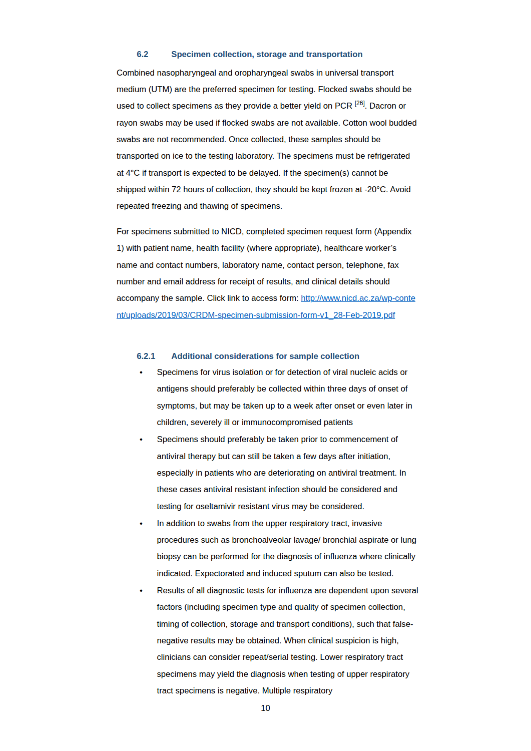6.2 Specimen collection, storage and transportation
Combined nasopharyngeal and oropharyngeal swabs in universal transport medium (UTM) are the preferred specimen for testing. Flocked swabs should be used to collect specimens as they provide a better yield on PCR [26]. Dacron or rayon swabs may be used if flocked swabs are not available. Cotton wool budded swabs are not recommended. Once collected, these samples should be transported on ice to the testing laboratory. The specimens must be refrigerated at 4°C if transport is expected to be delayed. If the specimen(s) cannot be shipped within 72 hours of collection, they should be kept frozen at -20°C. Avoid repeated freezing and thawing of specimens.
For specimens submitted to NICD, completed specimen request form (Appendix 1) with patient name, health facility (where appropriate), healthcare worker’s name and contact numbers, laboratory name, contact person, telephone, fax number and email address for receipt of results, and clinical details should accompany the sample. Click link to access form: http://www.nicd.ac.za/wp-content/uploads/2019/03/CRDM-specimen-submission-form-v1_28-Feb-2019.pdf
6.2.1 Additional considerations for sample collection
Specimens for virus isolation or for detection of viral nucleic acids or antigens should preferably be collected within three days of onset of symptoms, but may be taken up to a week after onset or even later in children, severely ill or immunocompromised patients
Specimens should preferably be taken prior to commencement of antiviral therapy but can still be taken a few days after initiation, especially in patients who are deteriorating on antiviral treatment. In these cases antiviral resistant infection should be considered and testing for oseltamivir resistant virus may be considered.
In addition to swabs from the upper respiratory tract, invasive procedures such as bronchoalveolar lavage/ bronchial aspirate or lung biopsy can be performed for the diagnosis of influenza where clinically indicated. Expectorated and induced sputum can also be tested.
Results of all diagnostic tests for influenza are dependent upon several factors (including specimen type and quality of specimen collection, timing of collection, storage and transport conditions), such that false-negative results may be obtained. When clinical suspicion is high, clinicians can consider repeat/serial testing. Lower respiratory tract specimens may yield the diagnosis when testing of upper respiratory tract specimens is negative. Multiple respiratory
10